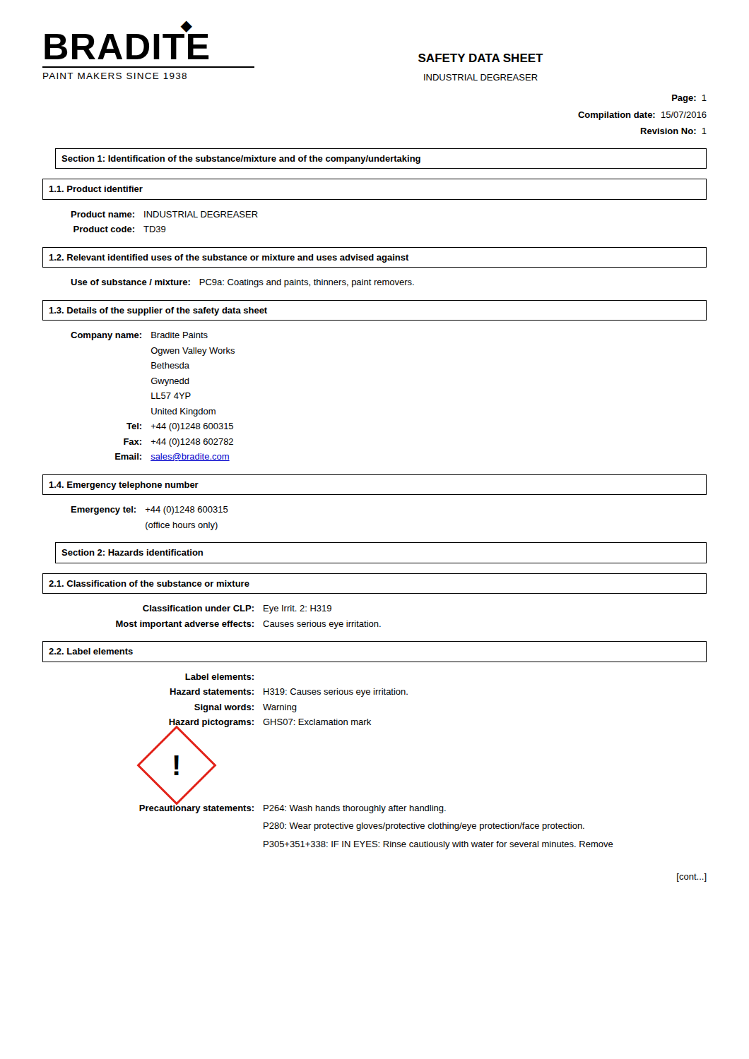BRADITE◆
PAINT MAKERS SINCE 1938
SAFETY DATA SHEET
INDUSTRIAL DEGREASER
Page: 1
Compilation date: 15/07/2016
Revision No: 1
Section 1: Identification of the substance/mixture and of the company/undertaking
1.1. Product identifier
| Product name: | INDUSTRIAL DEGREASER |
| Product code: | TD39 |
1.2. Relevant identified uses of the substance or mixture and uses advised against
| Use of substance / mixture: | PC9a: Coatings and paints, thinners, paint removers. |
1.3. Details of the supplier of the safety data sheet
| Company name: | Bradite Paints |
| | Ogwen Valley Works |
| | Bethesda |
| | Gwynedd |
| | LL57 4YP |
| | United Kingdom |
| Tel: | +44 (0)1248 600315 |
| Fax: | +44 (0)1248 602782 |
| Email: | sales@bradite.com |
1.4. Emergency telephone number
| Emergency tel: | +44 (0)1248 600315 |
| | (office hours only) |
Section 2: Hazards identification
2.1. Classification of the substance or mixture
| Classification under CLP: | Eye Irrit. 2: H319 |
| Most important adverse effects: | Causes serious eye irritation. |
2.2. Label elements
| Label elements: | |
| Hazard statements: | H319: Causes serious eye irritation. |
| Signal words: | Warning |
| Hazard pictograms: | GHS07: Exclamation mark |
!
| Precautionary statements: | P264: Wash hands thoroughly after handling. P280: Wear protective gloves/protective clothing/eye protection/face protection. P305+351+338: IF IN EYES: Rinse cautiously with water for several minutes. Remove |
[cont...]